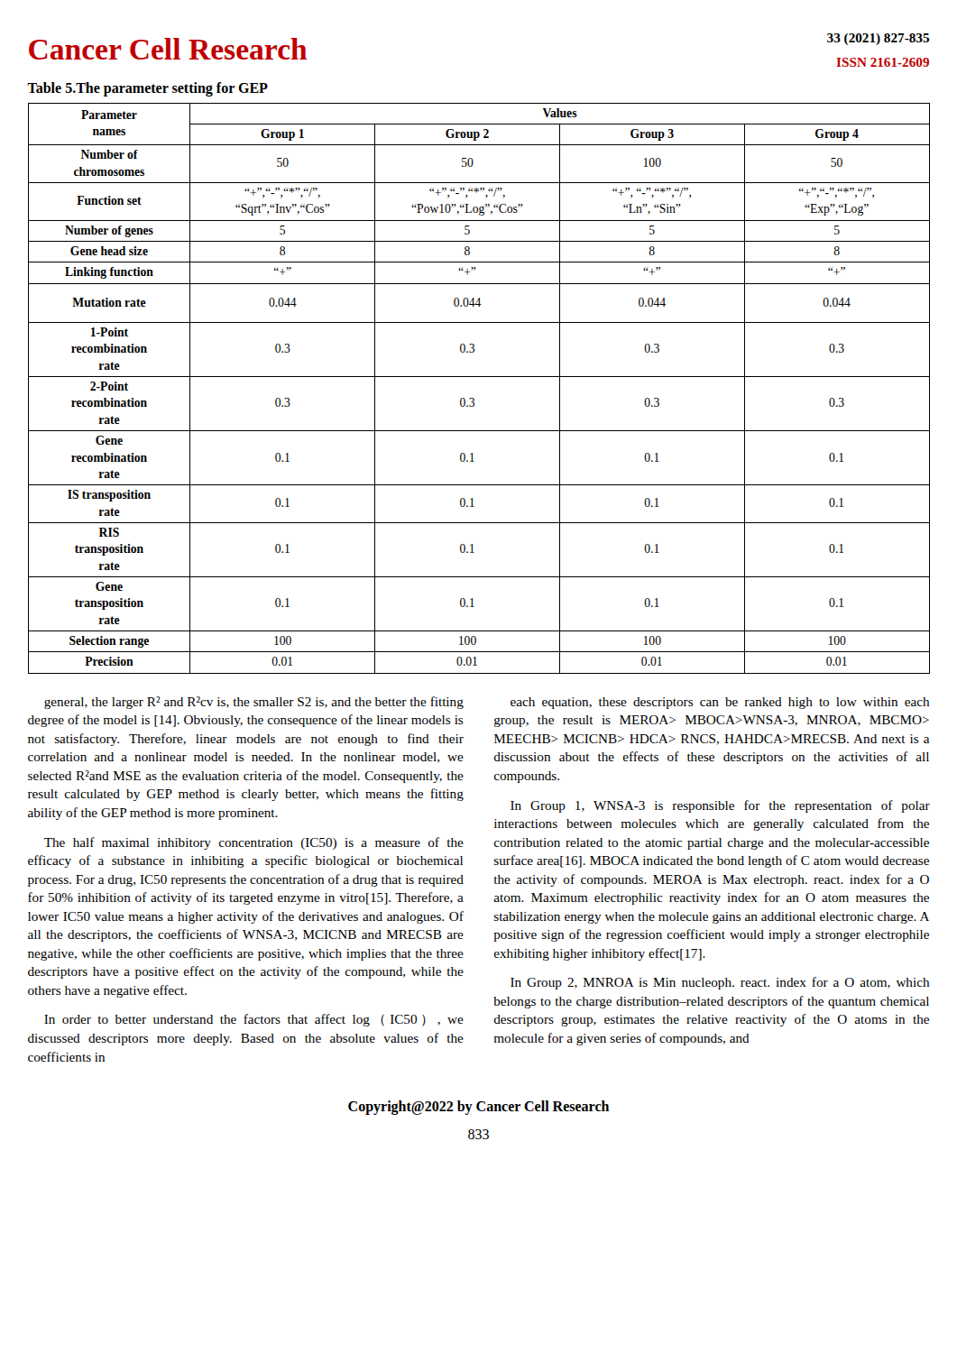33 (2021) 827-835
ISSN 2161-2609
Cancer Cell Research
Table 5.The parameter setting for GEP
| Parameter names | Values |
| --- | --- |
| Group 1 | Group 2 | Group 3 | Group 4 |
| Number of chromosomes | 50 | 50 | 100 | 50 |
| Function set | “+”,“-”,“*”,“/”, “Sqrt”,“Inv”,“Cos” | “+”,“-”,“*”,“/”, “Pow10”,“Log”,“Cos” | “+”, “-”,“*”,“/”, “Ln”, “Sin” | “+”,“-”,“*”,“/”, “Exp”,“Log” |
| Number of genes | 5 | 5 | 5 | 5 |
| Gene head size | 8 | 8 | 8 | 8 |
| Linking function | “+” | “+” | “+” | “+” |
| Mutation rate | 0.044 | 0.044 | 0.044 | 0.044 |
| 1-Point recombination rate | 0.3 | 0.3 | 0.3 | 0.3 |
| 2-Point recombination rate | 0.3 | 0.3 | 0.3 | 0.3 |
| Gene recombination rate | 0.1 | 0.1 | 0.1 | 0.1 |
| IS transposition rate | 0.1 | 0.1 | 0.1 | 0.1 |
| RIS transposition rate | 0.1 | 0.1 | 0.1 | 0.1 |
| Gene transposition rate | 0.1 | 0.1 | 0.1 | 0.1 |
| Selection range | 100 | 100 | 100 | 100 |
| Precision | 0.01 | 0.01 | 0.01 | 0.01 |
general, the larger R² and R²cv is, the smaller S2 is, and the better the fitting degree of the model is [14]. Obviously, the consequence of the linear models is not satisfactory. Therefore, linear models are not enough to find their correlation and a nonlinear model is needed. In the nonlinear model, we selected R²and MSE as the evaluation criteria of the model. Consequently, the result calculated by GEP method is clearly better, which means the fitting ability of the GEP method is more prominent.
The half maximal inhibitory concentration (IC50) is a measure of the efficacy of a substance in inhibiting a specific biological or biochemical process. For a drug, IC50 represents the concentration of a drug that is required for 50% inhibition of activity of its targeted enzyme in vitro[15]. Therefore, a lower IC50 value means a higher activity of the derivatives and analogues. Of all the descriptors, the coefficients of WNSA-3, MCICNB and MRECSB are negative, while the other coefficients are positive, which implies that the three descriptors have a positive effect on the activity of the compound, while the others have a negative effect.
In order to better understand the factors that affect log（IC50）, we discussed descriptors more deeply. Based on the absolute values of the coefficients in
each equation, these descriptors can be ranked high to low within each group, the result is MEROA> MBOCA>WNSA-3, MNROA, MBCMO> MEECHB> MCICNB> HDCA> RNCS, HAHDCA>MRECSB. And next is a discussion about the effects of these descriptors on the activities of all compounds.
In Group 1, WNSA-3 is responsible for the representation of polar interactions between molecules which are generally calculated from the contribution related to the atomic partial charge and the molecular-accessible surface area[16]. MBOCA indicated the bond length of C atom would decrease the activity of compounds. MEROA is Max electroph. react. index for a O atom. Maximum electrophilic reactivity index for an O atom measures the stabilization energy when the molecule gains an additional electronic charge. A positive sign of the regression coefficient would imply a stronger electrophile exhibiting higher inhibitory effect[17].
In Group 2, MNROA is Min nucleoph. react. index for a O atom, which belongs to the charge distribution–related descriptors of the quantum chemical descriptors group, estimates the relative reactivity of the O atoms in the molecule for a given series of compounds, and
Copyright@2022 by Cancer Cell Research
833